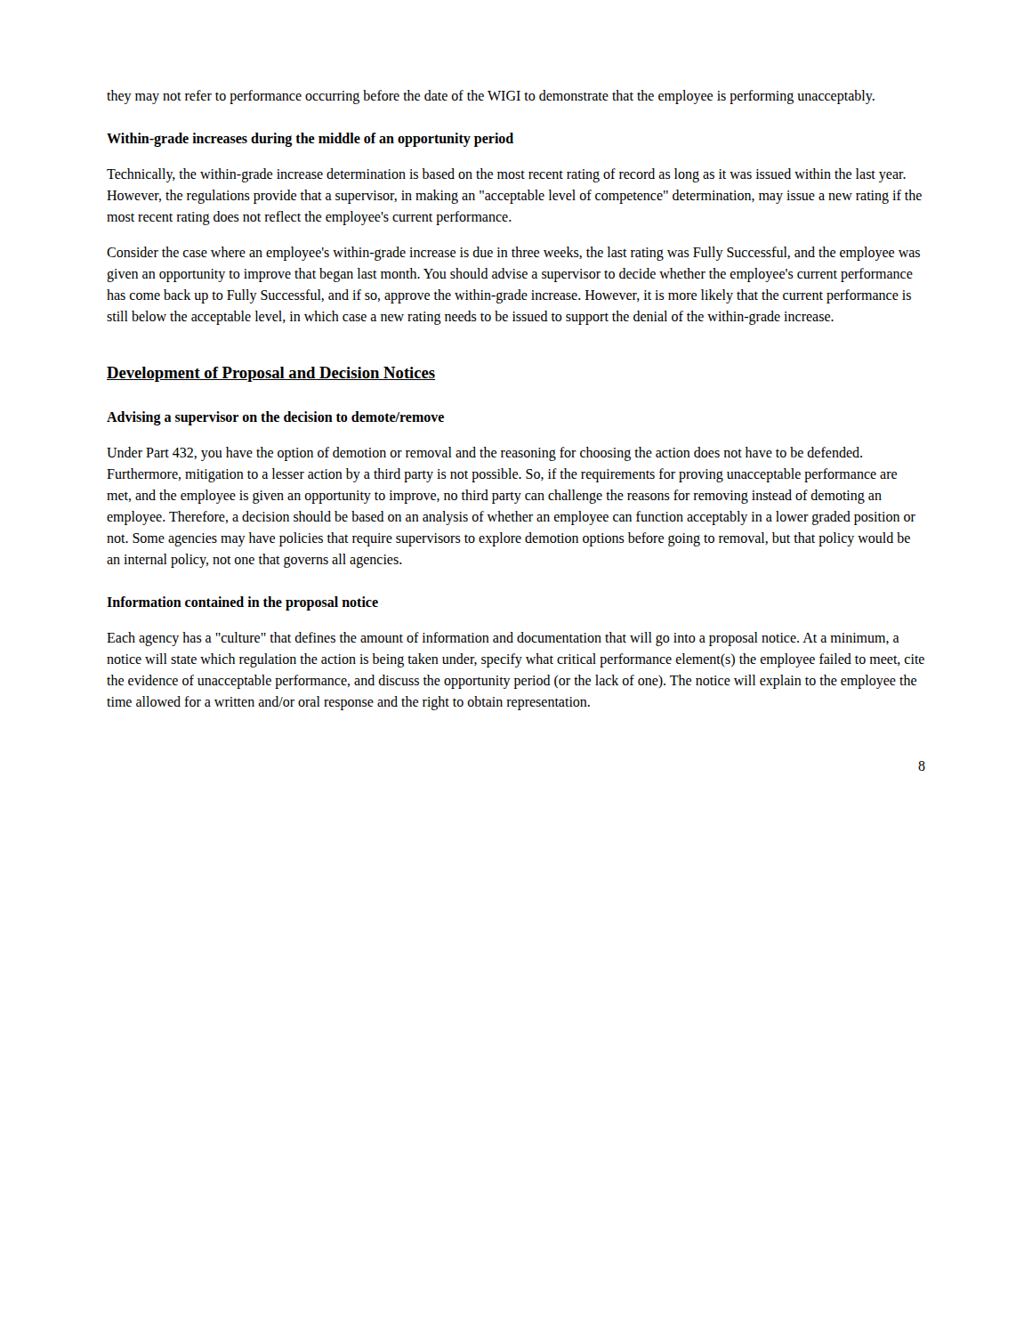they may not refer to performance occurring before the date of the WIGI to demonstrate that the employee is performing unacceptably.
Within-grade increases during the middle of an opportunity period
Technically, the within-grade increase determination is based on the most recent rating of record as long as it was issued within the last year. However, the regulations provide that a supervisor, in making an "acceptable level of competence" determination, may issue a new rating if the most recent rating does not reflect the employee's current performance.
Consider the case where an employee's within-grade increase is due in three weeks, the last rating was Fully Successful, and the employee was given an opportunity to improve that began last month. You should advise a supervisor to decide whether the employee's current performance has come back up to Fully Successful, and if so, approve the within-grade increase. However, it is more likely that the current performance is still below the acceptable level, in which case a new rating needs to be issued to support the denial of the within-grade increase.
Development of Proposal and Decision Notices
Advising a supervisor on the decision to demote/remove
Under Part 432, you have the option of demotion or removal and the reasoning for choosing the action does not have to be defended. Furthermore, mitigation to a lesser action by a third party is not possible. So, if the requirements for proving unacceptable performance are met, and the employee is given an opportunity to improve, no third party can challenge the reasons for removing instead of demoting an employee. Therefore, a decision should be based on an analysis of whether an employee can function acceptably in a lower graded position or not. Some agencies may have policies that require supervisors to explore demotion options before going to removal, but that policy would be an internal policy, not one that governs all agencies.
Information contained in the proposal notice
Each agency has a "culture" that defines the amount of information and documentation that will go into a proposal notice. At a minimum, a notice will state which regulation the action is being taken under, specify what critical performance element(s) the employee failed to meet, cite the evidence of unacceptable performance, and discuss the opportunity period (or the lack of one). The notice will explain to the employee the time allowed for a written and/or oral response and the right to obtain representation.
8